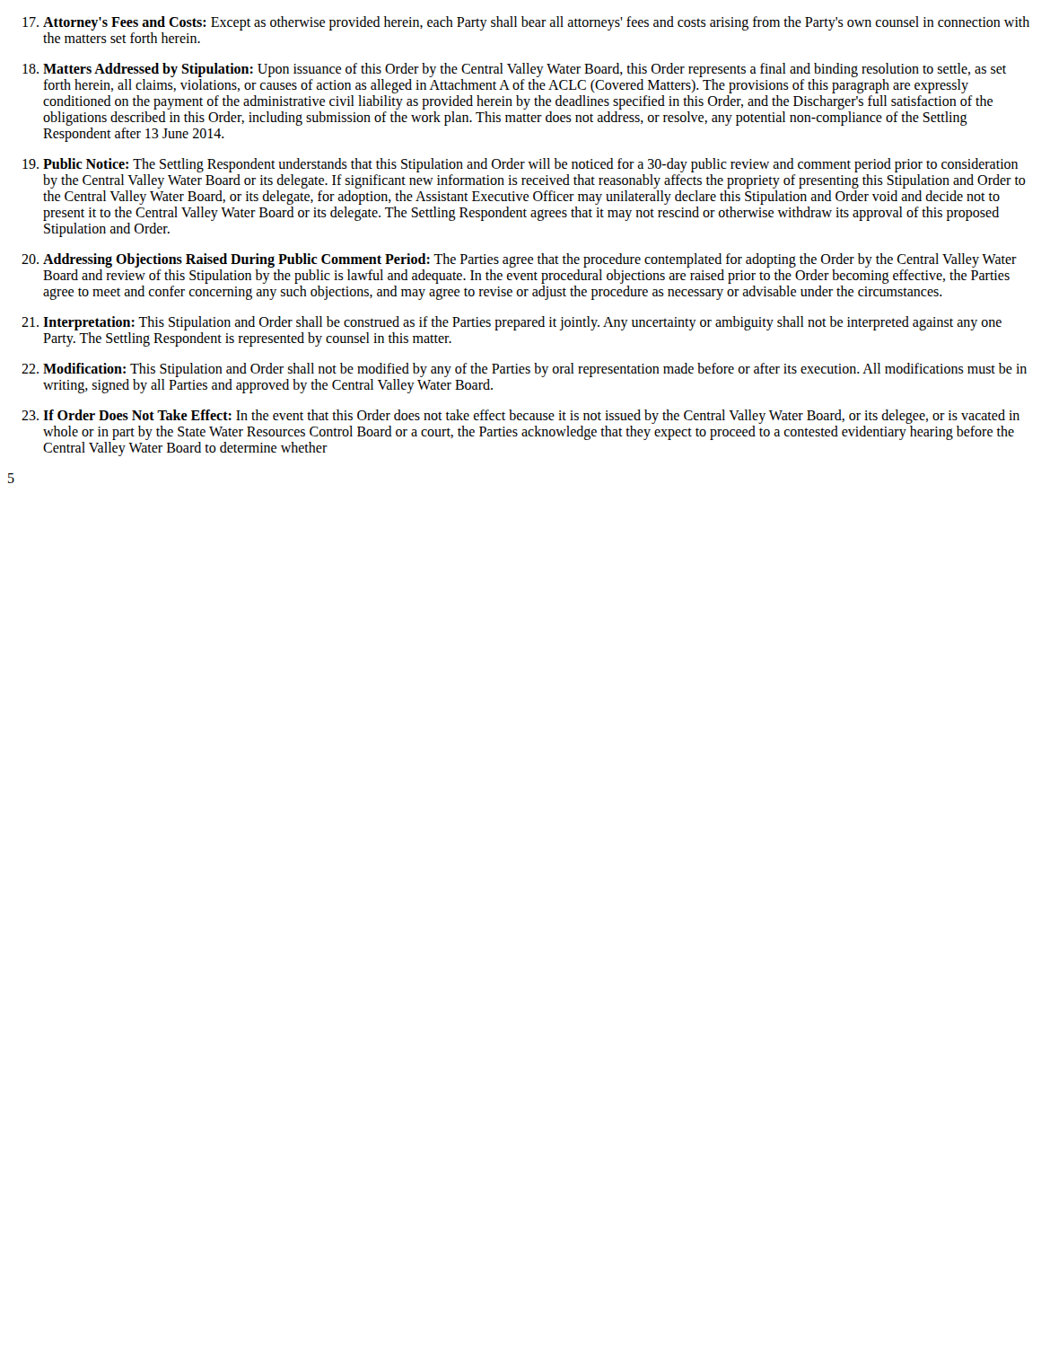Attorney's Fees and Costs: Except as otherwise provided herein, each Party shall bear all attorneys' fees and costs arising from the Party's own counsel in connection with the matters set forth herein.
Matters Addressed by Stipulation: Upon issuance of this Order by the Central Valley Water Board, this Order represents a final and binding resolution to settle, as set forth herein, all claims, violations, or causes of action as alleged in Attachment A of the ACLC (Covered Matters). The provisions of this paragraph are expressly conditioned on the payment of the administrative civil liability as provided herein by the deadlines specified in this Order, and the Discharger's full satisfaction of the obligations described in this Order, including submission of the work plan. This matter does not address, or resolve, any potential non-compliance of the Settling Respondent after 13 June 2014.
Public Notice: The Settling Respondent understands that this Stipulation and Order will be noticed for a 30-day public review and comment period prior to consideration by the Central Valley Water Board or its delegate. If significant new information is received that reasonably affects the propriety of presenting this Stipulation and Order to the Central Valley Water Board, or its delegate, for adoption, the Assistant Executive Officer may unilaterally declare this Stipulation and Order void and decide not to present it to the Central Valley Water Board or its delegate. The Settling Respondent agrees that it may not rescind or otherwise withdraw its approval of this proposed Stipulation and Order.
Addressing Objections Raised During Public Comment Period: The Parties agree that the procedure contemplated for adopting the Order by the Central Valley Water Board and review of this Stipulation by the public is lawful and adequate. In the event procedural objections are raised prior to the Order becoming effective, the Parties agree to meet and confer concerning any such objections, and may agree to revise or adjust the procedure as necessary or advisable under the circumstances.
Interpretation: This Stipulation and Order shall be construed as if the Parties prepared it jointly. Any uncertainty or ambiguity shall not be interpreted against any one Party. The Settling Respondent is represented by counsel in this matter.
Modification: This Stipulation and Order shall not be modified by any of the Parties by oral representation made before or after its execution. All modifications must be in writing, signed by all Parties and approved by the Central Valley Water Board.
If Order Does Not Take Effect: In the event that this Order does not take effect because it is not issued by the Central Valley Water Board, or its delegee, or is vacated in whole or in part by the State Water Resources Control Board or a court, the Parties acknowledge that they expect to proceed to a contested evidentiary hearing before the Central Valley Water Board to determine whether
5